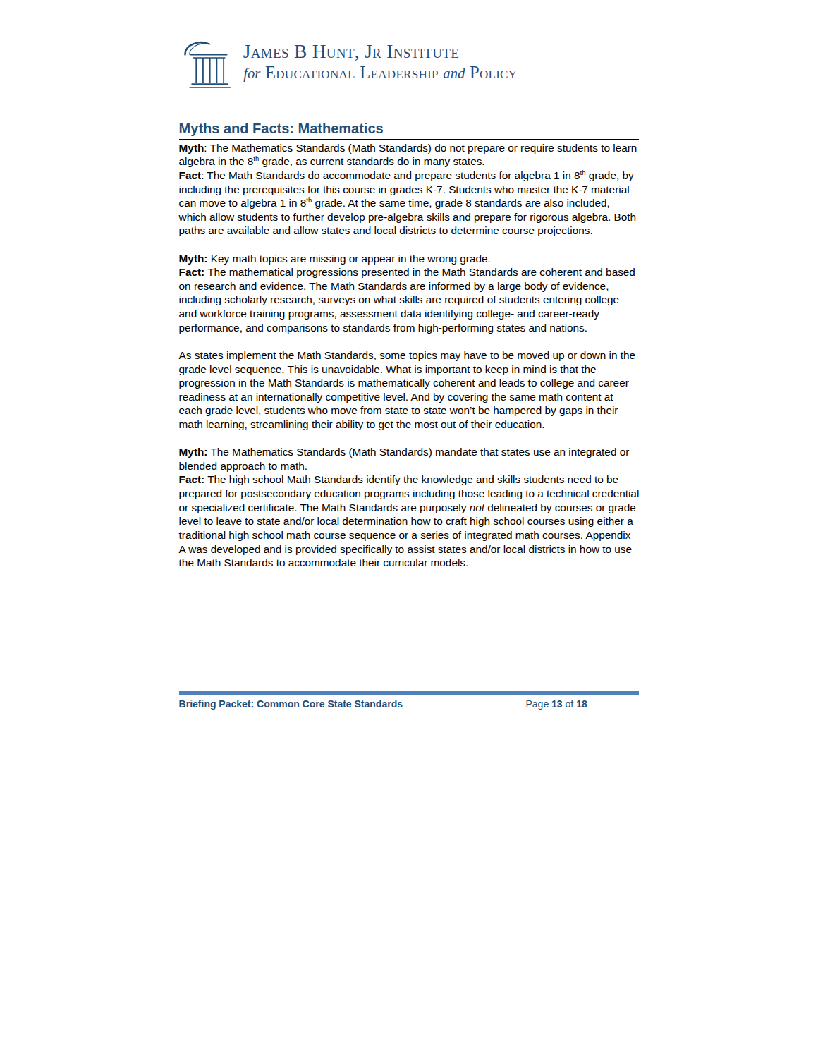James B Hunt, Jr Institute
for Educational Leadership and Policy
Myths and Facts: Mathematics
Myth: The Mathematics Standards (Math Standards) do not prepare or require students to learn algebra in the 8th grade, as current standards do in many states.
Fact: The Math Standards do accommodate and prepare students for algebra 1 in 8th grade, by including the prerequisites for this course in grades K-7. Students who master the K-7 material can move to algebra 1 in 8th grade. At the same time, grade 8 standards are also included, which allow students to further develop pre-algebra skills and prepare for rigorous algebra. Both paths are available and allow states and local districts to determine course projections.
Myth: Key math topics are missing or appear in the wrong grade.
Fact: The mathematical progressions presented in the Math Standards are coherent and based on research and evidence. The Math Standards are informed by a large body of evidence, including scholarly research, surveys on what skills are required of students entering college and workforce training programs, assessment data identifying college- and career-ready performance, and comparisons to standards from high-performing states and nations.
As states implement the Math Standards, some topics may have to be moved up or down in the grade level sequence. This is unavoidable. What is important to keep in mind is that the progression in the Math Standards is mathematically coherent and leads to college and career readiness at an internationally competitive level. And by covering the same math content at each grade level, students who move from state to state won’t be hampered by gaps in their math learning, streamlining their ability to get the most out of their education.
Myth: The Mathematics Standards (Math Standards) mandate that states use an integrated or blended approach to math.
Fact: The high school Math Standards identify the knowledge and skills students need to be prepared for postsecondary education programs including those leading to a technical credential or specialized certificate. The Math Standards are purposely not delineated by courses or grade level to leave to state and/or local determination how to craft high school courses using either a traditional high school math course sequence or a series of integrated math courses. Appendix A was developed and is provided specifically to assist states and/or local districts in how to use the Math Standards to accommodate their curricular models.
Briefing Packet: Common Core State Standards
Page 13 of 18